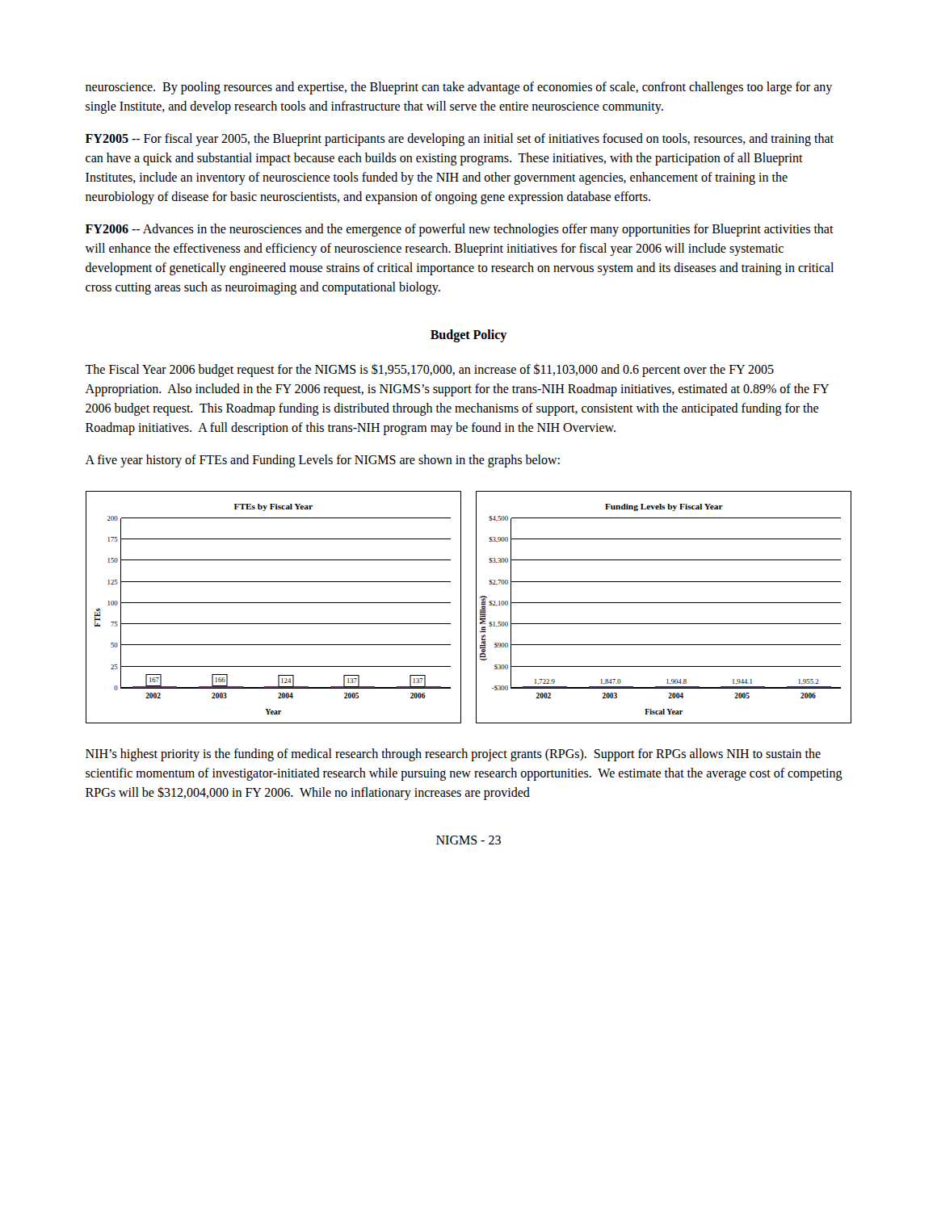neuroscience. By pooling resources and expertise, the Blueprint can take advantage of economies of scale, confront challenges too large for any single Institute, and develop research tools and infrastructure that will serve the entire neuroscience community.
FY2005 -- For fiscal year 2005, the Blueprint participants are developing an initial set of initiatives focused on tools, resources, and training that can have a quick and substantial impact because each builds on existing programs. These initiatives, with the participation of all Blueprint Institutes, include an inventory of neuroscience tools funded by the NIH and other government agencies, enhancement of training in the neurobiology of disease for basic neuroscientists, and expansion of ongoing gene expression database efforts.
FY2006 -- Advances in the neurosciences and the emergence of powerful new technologies offer many opportunities for Blueprint activities that will enhance the effectiveness and efficiency of neuroscience research. Blueprint initiatives for fiscal year 2006 will include systematic development of genetically engineered mouse strains of critical importance to research on nervous system and its diseases and training in critical cross cutting areas such as neuroimaging and computational biology.
Budget Policy
The Fiscal Year 2006 budget request for the NIGMS is $1,955,170,000, an increase of $11,103,000 and 0.6 percent over the FY 2005 Appropriation. Also included in the FY 2006 request, is NIGMS’s support for the trans-NIH Roadmap initiatives, estimated at 0.89% of the FY 2006 budget request. This Roadmap funding is distributed through the mechanisms of support, consistent with the anticipated funding for the Roadmap initiatives. A full description of this trans-NIH program may be found in the NIH Overview.
A five year history of FTEs and Funding Levels for NIGMS are shown in the graphs below:
FTEs by Fiscal Year
FTEs
200
175
150
125
100
75
50
25
0
167
166
124
137
137
20022003200420052006
Year
Funding Levels by Fiscal Year
(Dollars in Millions)
$4,500
$3,900
$3,300
$2,700
$2,100
$1,500
$900
$300
-$300
1,722.9
1,847.0
1,904.8
1,944.1
1,955.2
20022003200420052006
Fiscal Year
NIH’s highest priority is the funding of medical research through research project grants (RPGs). Support for RPGs allows NIH to sustain the scientific momentum of investigator-initiated research while pursuing new research opportunities. We estimate that the average cost of competing RPGs will be $312,004,000 in FY 2006. While no inflationary increases are provided
NIGMS - 23